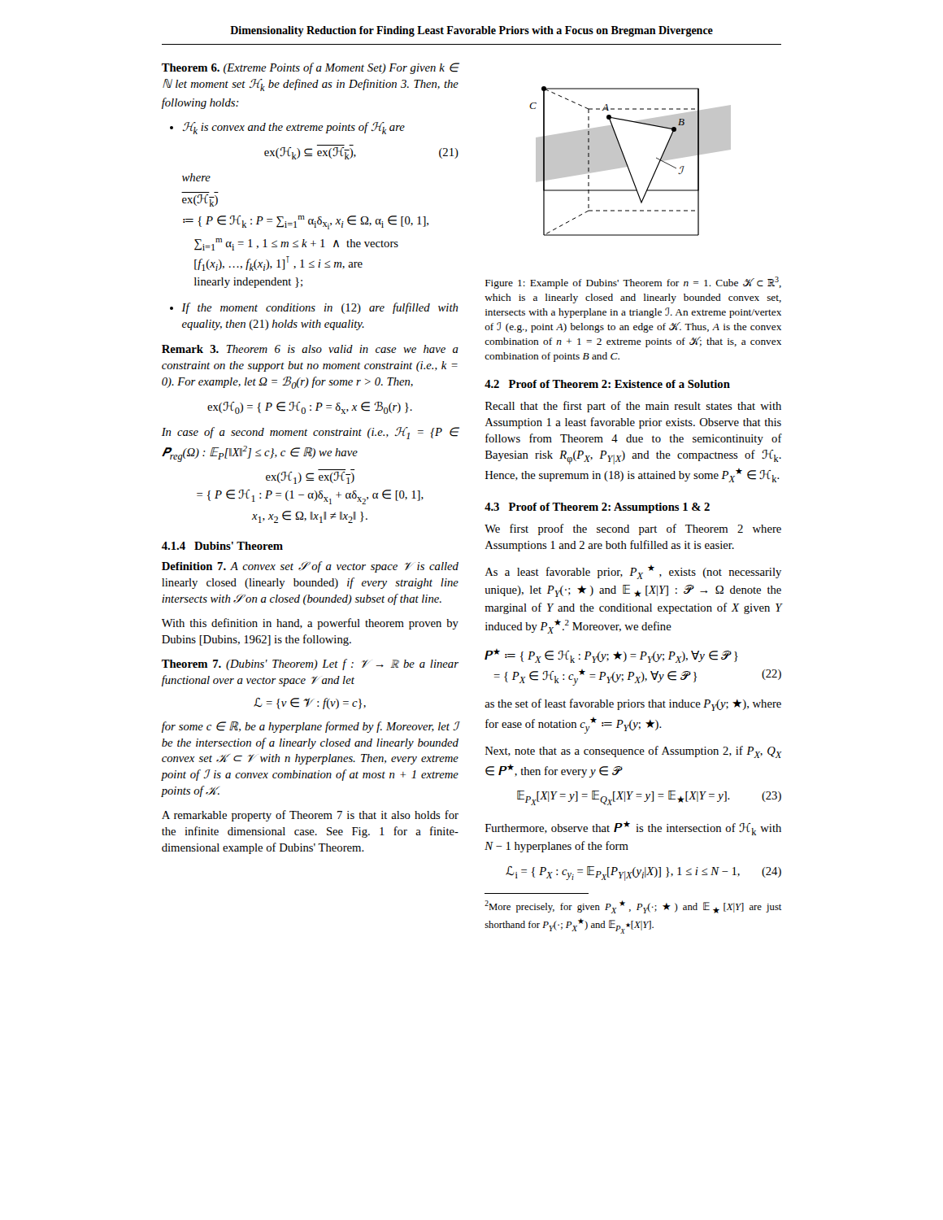Dimensionality Reduction for Finding Least Favorable Priors with a Focus on Bregman Divergence
Theorem 6. (Extreme Points of a Moment Set) For given k ∈ ℕ let moment set ℋk be defined as in Definition 3. Then, the following holds:
ℋk is convex and the extreme points of ℋk are ex(ℋk) ⊆ ex(ℋk), (21) where
ex(ℋk)
≔ { P ∈ ℋk : P = ∑i=1m αiδxi, xi ∈ Ω, αi ∈ [0, 1],
∑i=1m αi = 1 , 1 ≤ m ≤ k + 1 ∧ the vectors
[f1(xi), …, fk(xi), 1]⊺ , 1 ≤ i ≤ m, are
linearly independent };
If the moment conditions in (12) are fulfilled with equality, then (21) holds with equality.
Remark 3. Theorem 6 is also valid in case we have a constraint on the support but no moment constraint (i.e., k = 0). For example, let Ω = ℬ0(r) for some r > 0. Then, ex(ℋ0) = { P ∈ ℋ0 : P = δx, x ∈ ℬ0(r) }. In case of a second moment constraint (i.e., ℋ1 = {P ∈ 𝑷reg(Ω) : 𝔼P[‖X‖2] ≤ c}, c ∈ ℝ) we have
ex(ℋ1) ⊆ ex(ℋ1)
= { P ∈ ℋ1 : P = (1 − α)δx1 + αδx2, α ∈ [0, 1],
x1, x2 ∈ Ω, ‖x1‖ ≠ ‖x2‖ }.
4.1.4 Dubins' Theorem
Definition 7. A convex set 𝒮 of a vector space 𝒱 is called linearly closed (linearly bounded) if every straight line intersects with 𝒮 on a closed (bounded) subset of that line.
With this definition in hand, a powerful theorem proven by Dubins [Dubins, 1962] is the following.
Theorem 7. (Dubins' Theorem) Let f : 𝒱 → ℝ be a linear functional over a vector space 𝒱 and let ℒ = {v ∈ 𝒱 : f(v) = c}, for some c ∈ ℝ, be a hyperplane formed by f. Moreover, let ℐ be the intersection of a linearly closed and linearly bounded convex set 𝒦 ⊂ 𝒱 with n hyperplanes. Then, every extreme point of ℐ is a convex combination of at most n + 1 extreme points of 𝒦.
A remarkable property of Theorem 7 is that it also holds for the infinite dimensional case. See Fig. 1 for a finite-dimensional example of Dubins' Theorem.
C A B ℐ
Figure 1: Example of Dubins' Theorem for n = 1. Cube 𝒦 ⊂ ℝ3, which is a linearly closed and linearly bounded convex set, intersects with a hyperplane in a triangle ℐ. An extreme point/vertex of ℐ (e.g., point A) belongs to an edge of 𝒦. Thus, A is the convex combination of n + 1 = 2 extreme points of 𝒦; that is, a convex combination of points B and C.
4.2 Proof of Theorem 2: Existence of a Solution
Recall that the first part of the main result states that with Assumption 1 a least favorable prior exists. Observe that this follows from Theorem 4 due to the semicontinuity of Bayesian risk Rφ(PX, PY|X) and the compactness of ℋk. Hence, the supremum in (18) is attained by some PX★ ∈ ℋk.
4.3 Proof of Theorem 2: Assumptions 1 & 2
We first proof the second part of Theorem 2 where Assumptions 1 and 2 are both fulfilled as it is easier.
As a least favorable prior, PX★, exists (not necessarily unique), let PY(·; ★) and 𝔼★[X|Y] : 𝒫 → Ω denote the marginal of Y and the conditional expectation of X given Y induced by PX★.2 Moreover, we define
𝑷★ ≔ { PX ∈ ℋk : PY(y; ★) = PY(y; PX), ∀y ∈ 𝒫 }
= { PX ∈ ℋk : cy★ = PY(y; PX), ∀y ∈ 𝒫 } (22)
as the set of least favorable priors that induce PY(y; ★), where for ease of notation cy★ ≔ PY(y; ★).
Next, note that as a consequence of Assumption 2, if PX, QX ∈ 𝑷★, then for every y ∈ 𝒫
𝔼PX[X|Y = y] = 𝔼QX[X|Y = y] = 𝔼★[X|Y = y]. (23)
Furthermore, observe that 𝑷★ is the intersection of ℋk with N − 1 hyperplanes of the form
ℒi = { PX : cyi = 𝔼PX[PY|X(yi|X)] }, 1 ≤ i ≤ N − 1, (24)
2More precisely, for given PX★, PY(·; ★) and 𝔼★[X|Y] are just shorthand for PY(·; PX★) and 𝔼PX★[X|Y].